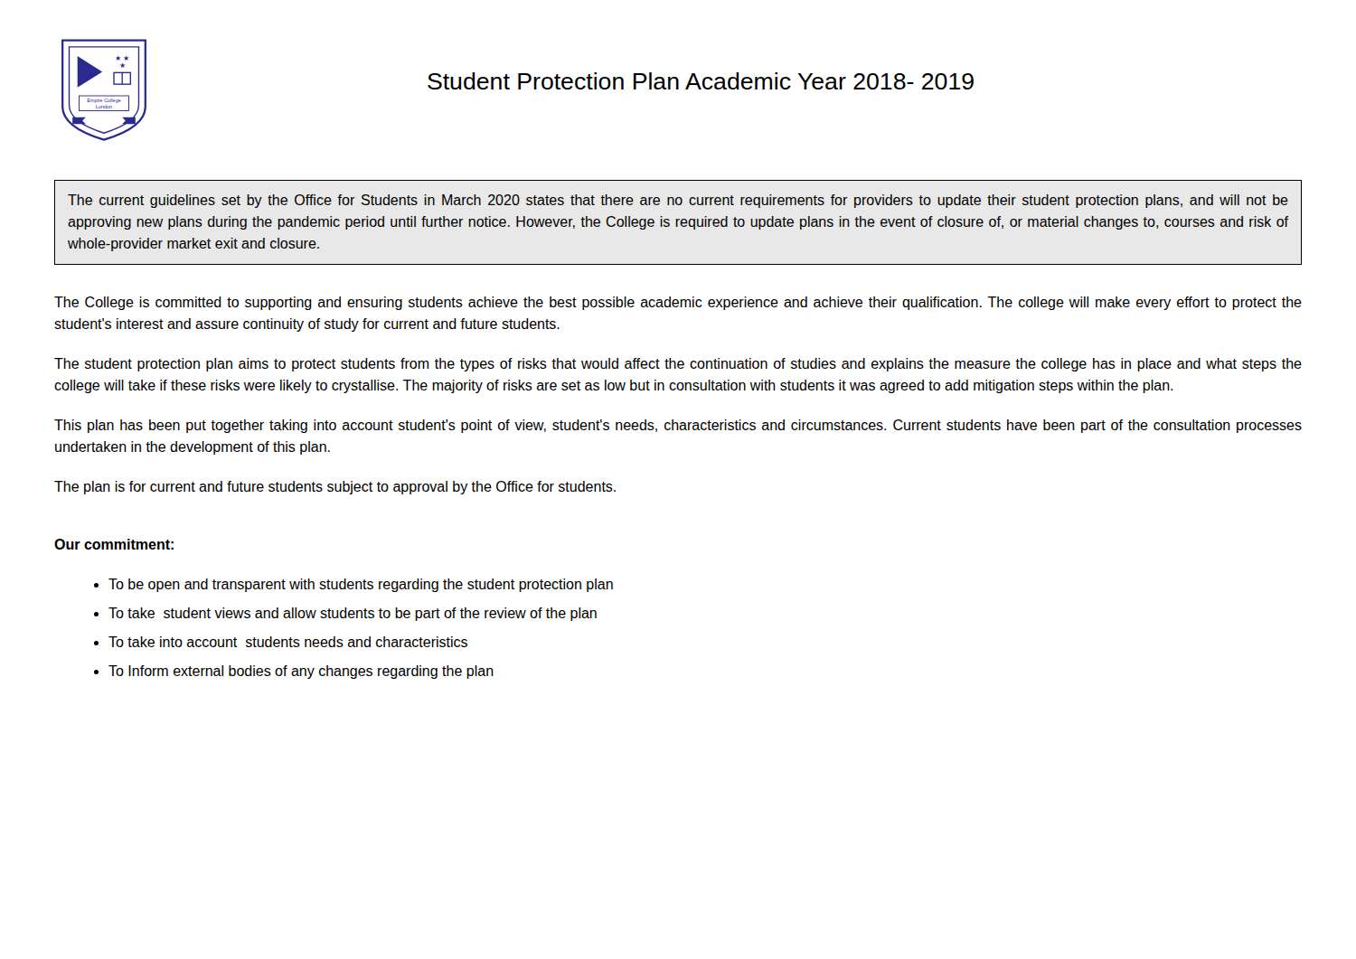★ ★ ★ Empire College London
Student Protection Plan Academic Year 2018- 2019
The current guidelines set by the Office for Students in March 2020 states that there are no current requirements for providers to update their student protection plans, and will not be approving new plans during the pandemic period until further notice. However, the College is required to update plans in the event of closure of, or material changes to, courses and risk of whole-provider market exit and closure.
The College is committed to supporting and ensuring students achieve the best possible academic experience and achieve their qualification. The college will make every effort to protect the student's interest and assure continuity of study for current and future students.
The student protection plan aims to protect students from the types of risks that would affect the continuation of studies and explains the measure the college has in place and what steps the college will take if these risks were likely to crystallise. The majority of risks are set as low but in consultation with students it was agreed to add mitigation steps within the plan.
This plan has been put together taking into account student's point of view, student's needs, characteristics and circumstances. Current students have been part of the consultation processes undertaken in the development of this plan.
The plan is for current and future students subject to approval by the Office for students.
Our commitment:
To be open and transparent with students regarding the student protection plan
To take student views and allow students to be part of the review of the plan
To take into account students needs and characteristics
To Inform external bodies of any changes regarding the plan